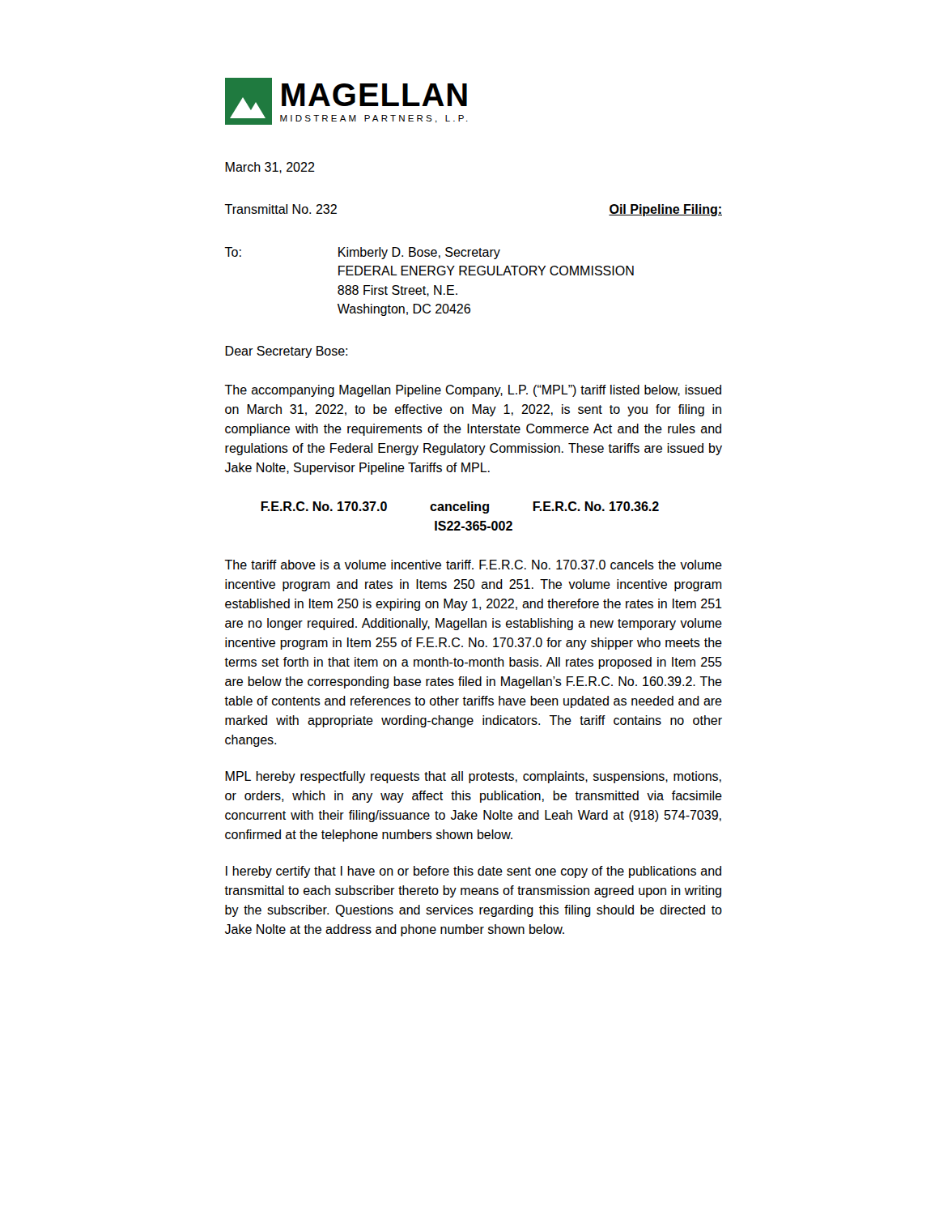MAGELLAN
MIDSTREAM PARTNERS, L.P.
March 31, 2022
Transmittal No. 232
Oil Pipeline Filing:
To:
Kimberly D. Bose, Secretary
FEDERAL ENERGY REGULATORY COMMISSION
888 First Street, N.E.
Washington, DC 20426
Dear Secretary Bose:
The accompanying Magellan Pipeline Company, L.P. (“MPL”) tariff listed below, issued on March 31, 2022, to be effective on May 1, 2022, is sent to you for filing in compliance with the requirements of the Interstate Commerce Act and the rules and regulations of the Federal Energy Regulatory Commission. These tariffs are issued by Jake Nolte, Supervisor Pipeline Tariffs of MPL.
F.E.R.C. No. 170.37.0 canceling F.E.R.C. No. 170.36.2 IS22-365-002
The tariff above is a volume incentive tariff. F.E.R.C. No. 170.37.0 cancels the volume incentive program and rates in Items 250 and 251. The volume incentive program established in Item 250 is expiring on May 1, 2022, and therefore the rates in Item 251 are no longer required. Additionally, Magellan is establishing a new temporary volume incentive program in Item 255 of F.E.R.C. No. 170.37.0 for any shipper who meets the terms set forth in that item on a month-to-month basis. All rates proposed in Item 255 are below the corresponding base rates filed in Magellan’s F.E.R.C. No. 160.39.2. The table of contents and references to other tariffs have been updated as needed and are marked with appropriate wording-change indicators. The tariff contains no other changes.
MPL hereby respectfully requests that all protests, complaints, suspensions, motions, or orders, which in any way affect this publication, be transmitted via facsimile concurrent with their filing/issuance to Jake Nolte and Leah Ward at (918) 574-7039, confirmed at the telephone numbers shown below.
I hereby certify that I have on or before this date sent one copy of the publications and transmittal to each subscriber thereto by means of transmission agreed upon in writing by the subscriber. Questions and services regarding this filing should be directed to Jake Nolte at the address and phone number shown below.